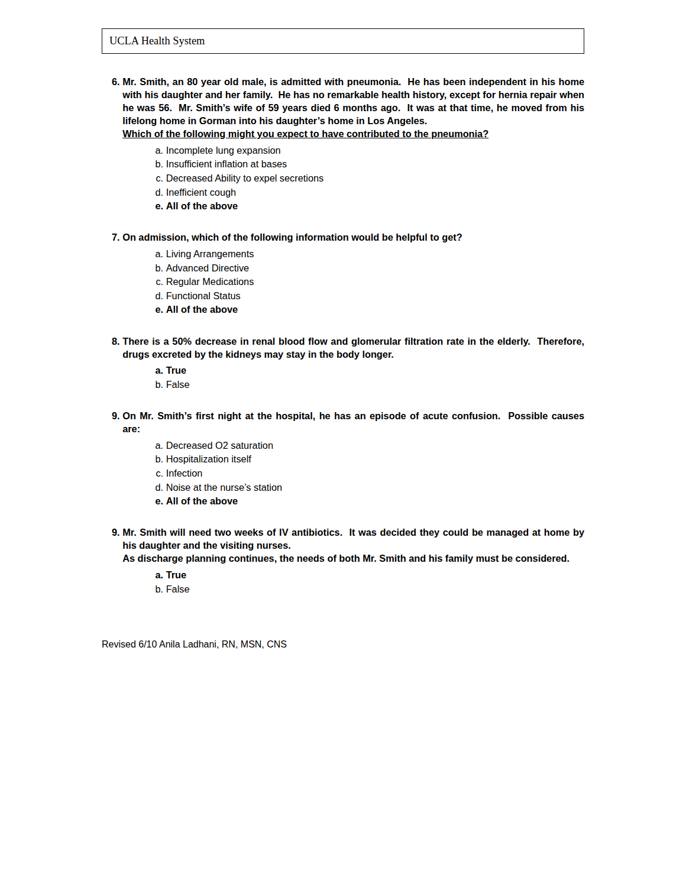UCLA Health System
Mr. Smith, an 80 year old male, is admitted with pneumonia. He has been independent in his home with his daughter and her family. He has no remarkable health history, except for hernia repair when he was 56. Mr. Smith’s wife of 59 years died 6 months ago. It was at that time, he moved from his lifelong home in Gorman into his daughter’s home in Los Angeles.
Which of the following might you expect to have contributed to the pneumonia?
Incomplete lung expansion
Insufficient inflation at bases
Decreased Ability to expel secretions
Inefficient cough
All of the above
On admission, which of the following information would be helpful to get?
Living Arrangements
Advanced Directive
Regular Medications
Functional Status
All of the above
There is a 50% decrease in renal blood flow and glomerular filtration rate in the elderly. Therefore, drugs excreted by the kidneys may stay in the body longer.
True
False
On Mr. Smith’s first night at the hospital, he has an episode of acute confusion. Possible causes are:
Decreased O2 saturation
Hospitalization itself
Infection
Noise at the nurse’s station
All of the above
Mr. Smith will need two weeks of IV antibiotics. It was decided they could be managed at home by his daughter and the visiting nurses.
As discharge planning continues, the needs of both Mr. Smith and his family must be considered.
True
False
Revised 6/10 Anila Ladhani, RN, MSN, CNS